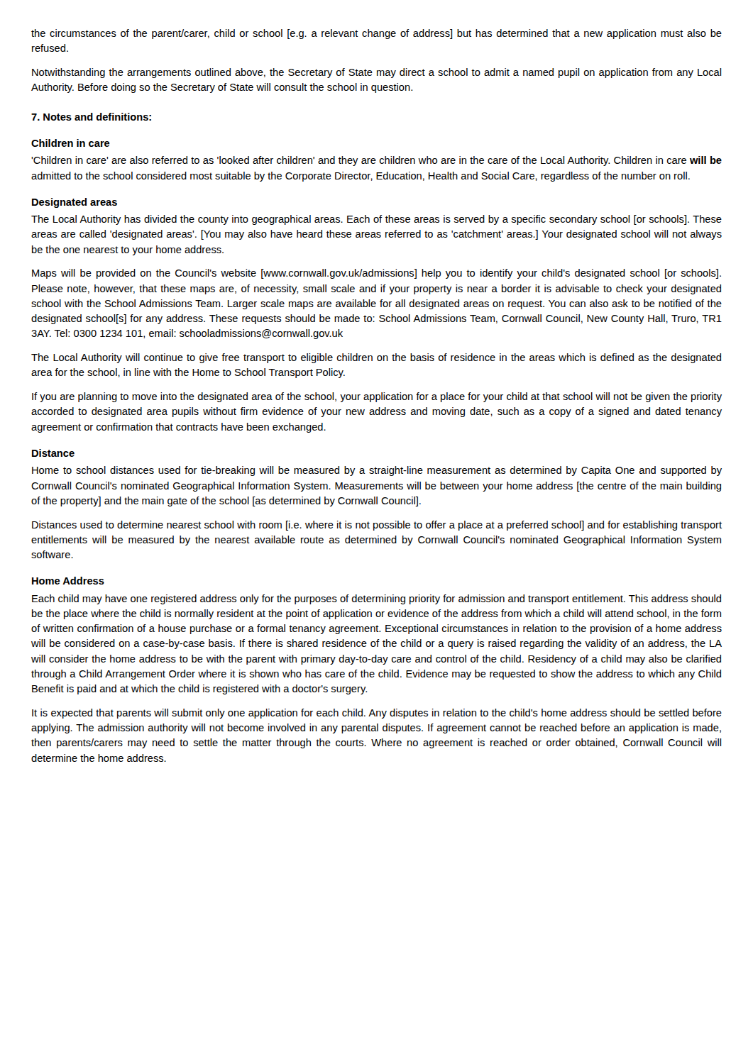the circumstances of the parent/carer, child or school [e.g. a relevant change of address] but has determined that a new application must also be refused.
Notwithstanding the arrangements outlined above, the Secretary of State may direct a school to admit a named pupil on application from any Local Authority. Before doing so the Secretary of State will consult the school in question.
7. Notes and definitions:
Children in care
'Children in care' are also referred to as 'looked after children' and they are children who are in the care of the Local Authority. Children in care will be admitted to the school considered most suitable by the Corporate Director, Education, Health and Social Care, regardless of the number on roll.
Designated areas
The Local Authority has divided the county into geographical areas. Each of these areas is served by a specific secondary school [or schools]. These areas are called 'designated areas'. [You may also have heard these areas referred to as 'catchment' areas.] Your designated school will not always be the one nearest to your home address.
Maps will be provided on the Council's website [www.cornwall.gov.uk/admissions] help you to identify your child's designated school [or schools]. Please note, however, that these maps are, of necessity, small scale and if your property is near a border it is advisable to check your designated school with the School Admissions Team. Larger scale maps are available for all designated areas on request. You can also ask to be notified of the designated school[s] for any address. These requests should be made to: School Admissions Team, Cornwall Council, New County Hall, Truro, TR1 3AY. Tel: 0300 1234 101, email: schooladmissions@cornwall.gov.uk
The Local Authority will continue to give free transport to eligible children on the basis of residence in the areas which is defined as the designated area for the school, in line with the Home to School Transport Policy.
If you are planning to move into the designated area of the school, your application for a place for your child at that school will not be given the priority accorded to designated area pupils without firm evidence of your new address and moving date, such as a copy of a signed and dated tenancy agreement or confirmation that contracts have been exchanged.
Distance
Home to school distances used for tie-breaking will be measured by a straight-line measurement as determined by Capita One and supported by Cornwall Council's nominated Geographical Information System. Measurements will be between your home address [the centre of the main building of the property] and the main gate of the school [as determined by Cornwall Council].
Distances used to determine nearest school with room [i.e. where it is not possible to offer a place at a preferred school] and for establishing transport entitlements will be measured by the nearest available route as determined by Cornwall Council's nominated Geographical Information System software.
Home Address
Each child may have one registered address only for the purposes of determining priority for admission and transport entitlement. This address should be the place where the child is normally resident at the point of application or evidence of the address from which a child will attend school, in the form of written confirmation of a house purchase or a formal tenancy agreement. Exceptional circumstances in relation to the provision of a home address will be considered on a case-by-case basis. If there is shared residence of the child or a query is raised regarding the validity of an address, the LA will consider the home address to be with the parent with primary day-to-day care and control of the child. Residency of a child may also be clarified through a Child Arrangement Order where it is shown who has care of the child. Evidence may be requested to show the address to which any Child Benefit is paid and at which the child is registered with a doctor's surgery.
It is expected that parents will submit only one application for each child. Any disputes in relation to the child's home address should be settled before applying. The admission authority will not become involved in any parental disputes. If agreement cannot be reached before an application is made, then parents/carers may need to settle the matter through the courts. Where no agreement is reached or order obtained, Cornwall Council will determine the home address.